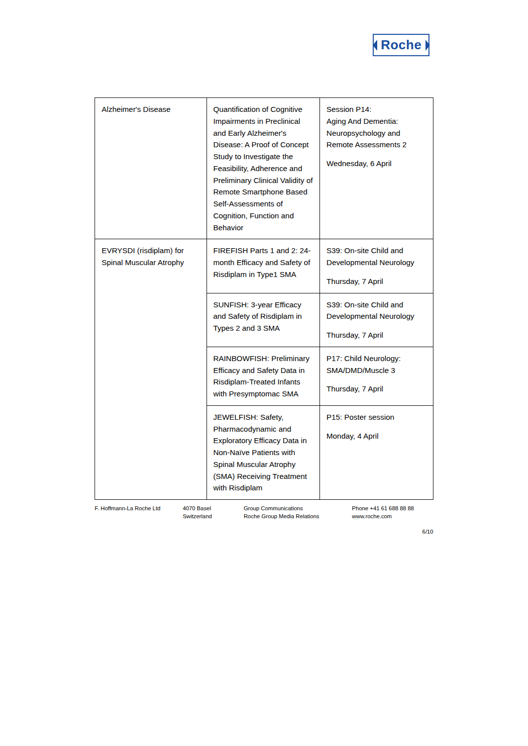Roche
| Alzheimer's Disease | Quantification of Cognitive Impairments in Preclinical and Early Alzheimer's Disease: A Proof of Concept Study to Investigate the Feasibility, Adherence and Preliminary Clinical Validity of Remote Smartphone Based Self-Assessments of Cognition, Function and Behavior | Session P14: Aging And Dementia: Neuropsychology and Remote Assessments 2 Wednesday, 6 April |
| EVRYSDI (risdiplam) for Spinal Muscular Atrophy | FIREFISH Parts 1 and 2: 24-month Efficacy and Safety of Risdiplam in Type1 SMA | S39: On-site Child and Developmental Neurology Thursday, 7 April |
| SUNFISH: 3-year Efficacy and Safety of Risdiplam in Types 2 and 3 SMA | S39: On-site Child and Developmental Neurology Thursday, 7 April |
| RAINBOWFISH: Preliminary Efficacy and Safety Data in Risdiplam-Treated Infants with Presymptomac SMA | P17: Child Neurology: SMA/DMD/Muscle 3 Thursday, 7 April |
| JEWELFISH: Safety, Pharmacodynamic and Exploratory Efficacy Data in Non-Naïve Patients with Spinal Muscular Atrophy (SMA) Receiving Treatment with Risdiplam | P15: Poster session Monday, 4 April |
F. Hoffmann-La Roche Ltd
4070 Basel Switzerland
Group Communications Roche Group Media Relations
Phone +41 61 688 88 88 www.roche.com
6/10